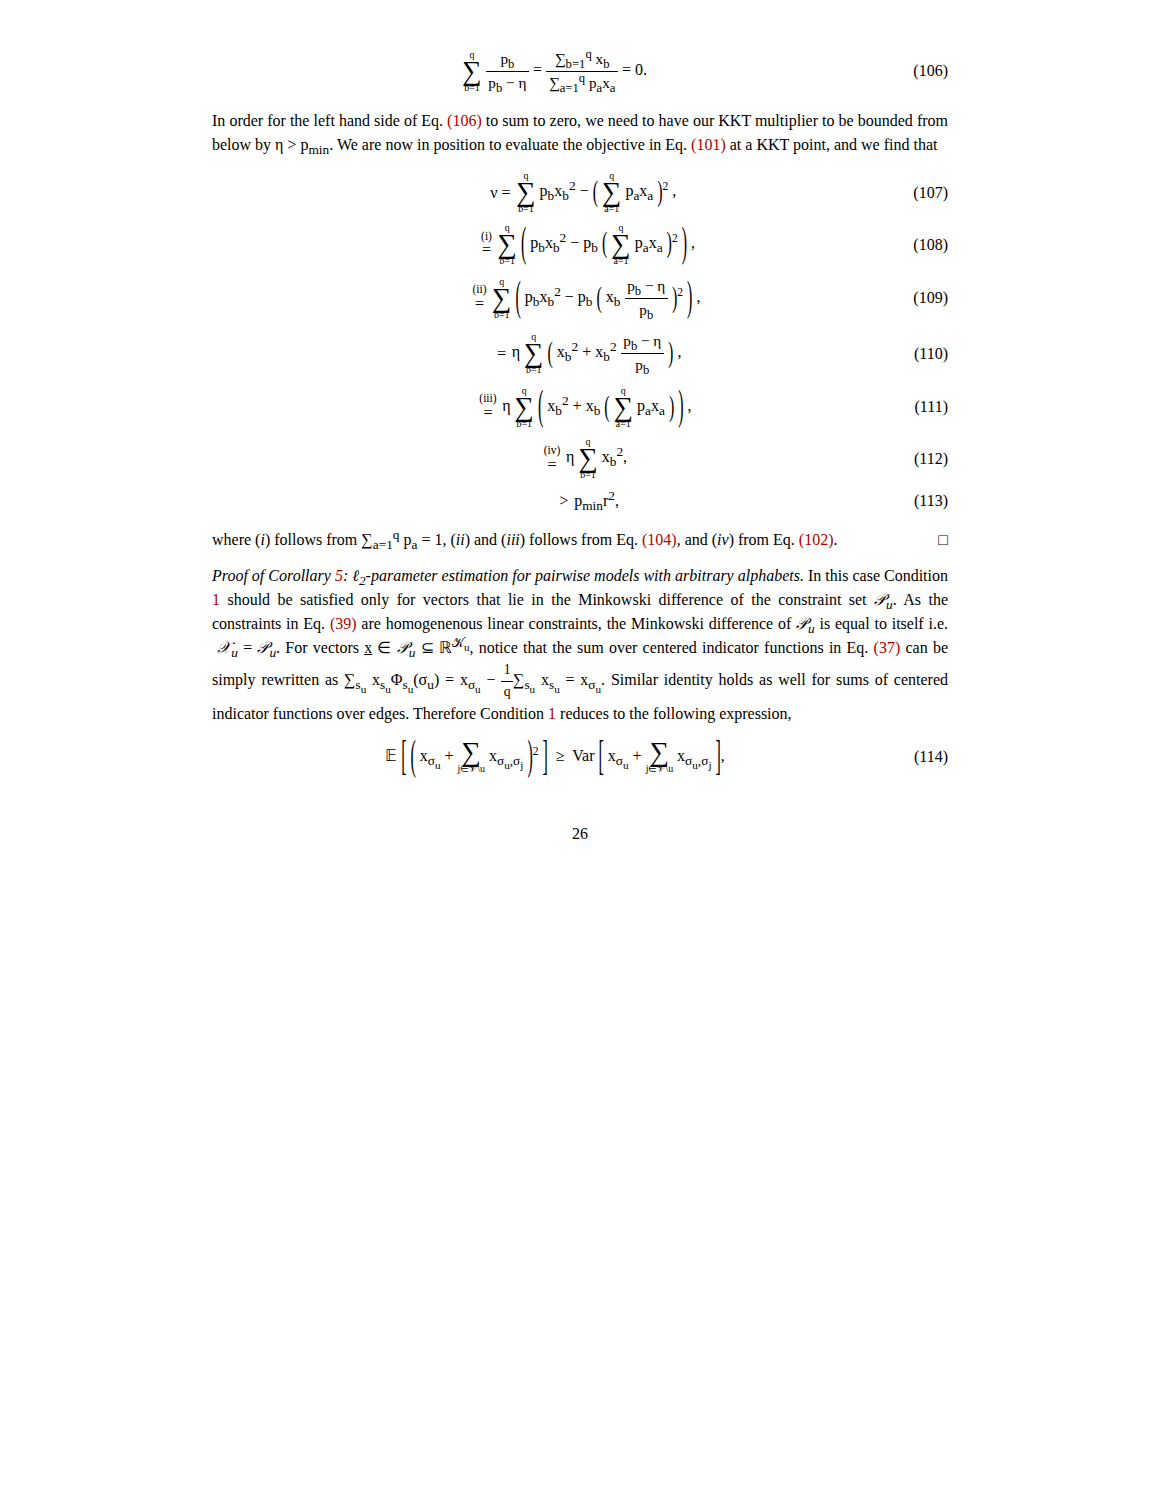q∑b=1 pb pb − η = ∑b=1q xb∑a=1q paxa = 0.
(106)
In order for the left hand side of Eq. (106) to sum to zero, we need to have our KKT multiplier to be bounded from below by η > pmin. We are now in position to evaluate the objective in Eq. (101) at a KKT point, and we find that
ν =
q∑b=1 pbxb2 − ( q∑a=1 paxa ) 2 ,
(107)
(i)=
q∑b=1 ( pbxb2 − pb ( q∑a=1 paxa ) 2 ) ,
(108)
(ii)=
q∑b=1 ( pbxb2 − pb ( xb pb − η pb ) 2 ) ,
(109)
=
η q∑b=1 ( xb2 + xb2 pb − η pb ) ,
(110)
(iii)=
η q∑b=1 ( xb2 + xb ( q∑a=1 paxa ) ) ,
(111)
(iv)=
η q∑b=1 xb2,
(112)
>
pminr2,
(113)
where (i) follows from ∑a=1q pa = 1, (ii) and (iii) follows from Eq. (104), and (iv) from Eq. (102). □
Proof of Corollary 5: ℓ2-parameter estimation for pairwise models with arbitrary alphabets. In this case Condition 1 should be satisfied only for vectors that lie in the Minkowski difference of the constraint set 𝒫u. As the constraints in Eq. (39) are homogenenous linear constraints, the Minkowski difference of 𝒫u is equal to itself i.e. 𝒳u = 𝒫u. For vectors x ∈ 𝒫u ⊆ ℝ𝒦u, notice that the sum over centered indicator functions in Eq. (37) can be simply rewritten as ∑su xsuΦsu(σu) = xσu − 1 q∑su xsu = xσu. Similar identity holds as well for sums of centered indicator functions over edges. Therefore Condition 1 reduces to the following expression,
𝔼 [ ( xσu + ∑j∈𝒱\u xσu,σj ) 2 ] ≥ Var [ xσu + ∑j∈𝒱\u xσu,σj ],
(114)
26